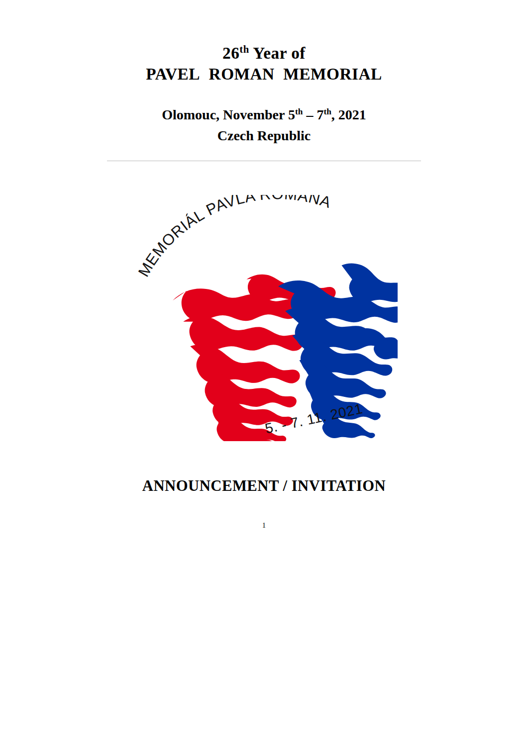26th Year of
PAVEL ROMAN MEMORIAL
Olomouc, November 5th – 7th, 2021
Czech Republic
MEMORIÁL PAVLA ROMANA 5. - 7. 11. 2021
ANNOUNCEMENT / INVITATION
1